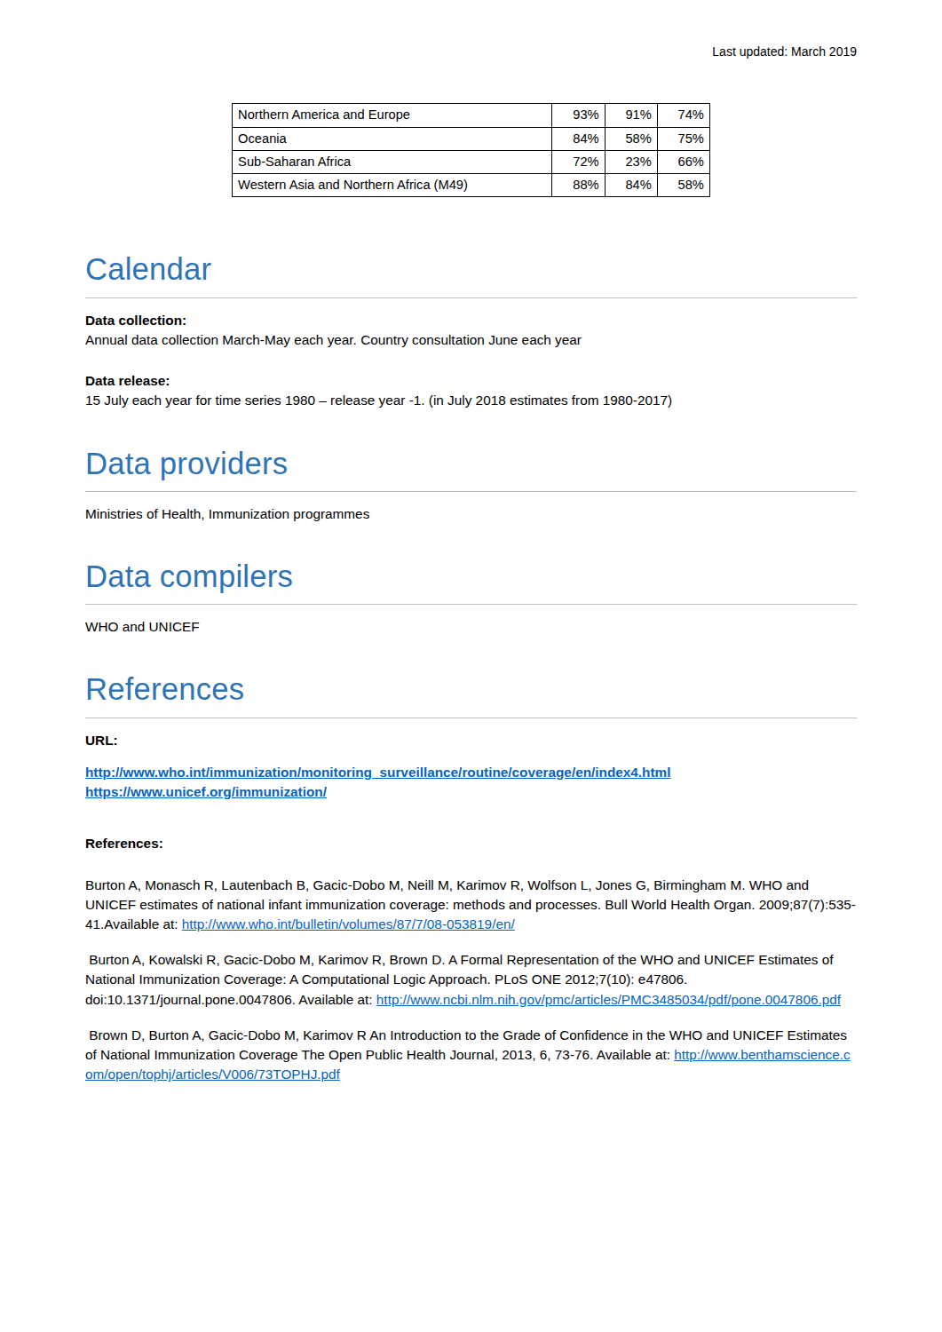Last updated: March 2019
| Northern America and Europe | 93% | 91% | 74% |
| Oceania | 84% | 58% | 75% |
| Sub-Saharan Africa | 72% | 23% | 66% |
| Western Asia and Northern Africa (M49) | 88% | 84% | 58% |
Calendar
Data collection:
Annual data collection March-May each year. Country consultation June each year
Data release:
15 July each year for time series 1980 – release year -1. (in July 2018 estimates from 1980-2017)
Data providers
Ministries of Health, Immunization programmes
Data compilers
WHO and UNICEF
References
URL:
http://www.who.int/immunization/monitoring_surveillance/routine/coverage/en/index4.html
https://www.unicef.org/immunization/
References:
Burton A, Monasch R, Lautenbach B, Gacic-Dobo M, Neill M, Karimov R, Wolfson L, Jones G, Birmingham M. WHO and UNICEF estimates of national infant immunization coverage: methods and processes. Bull World Health Organ. 2009;87(7):535-41.Available at: http://www.who.int/bulletin/volumes/87/7/08-053819/en/
Burton A, Kowalski R, Gacic-Dobo M, Karimov R, Brown D. A Formal Representation of the WHO and UNICEF Estimates of National Immunization Coverage: A Computational Logic Approach. PLoS ONE 2012;7(10): e47806. doi:10.1371/journal.pone.0047806. Available at: http://www.ncbi.nlm.nih.gov/pmc/articles/PMC3485034/pdf/pone.0047806.pdf
Brown D, Burton A, Gacic-Dobo M, Karimov R An Introduction to the Grade of Confidence in the WHO and UNICEF Estimates of National Immunization Coverage The Open Public Health Journal, 2013, 6, 73-76. Available at: http://www.benthamscience.com/open/tophj/articles/V006/73TOPHJ.pdf